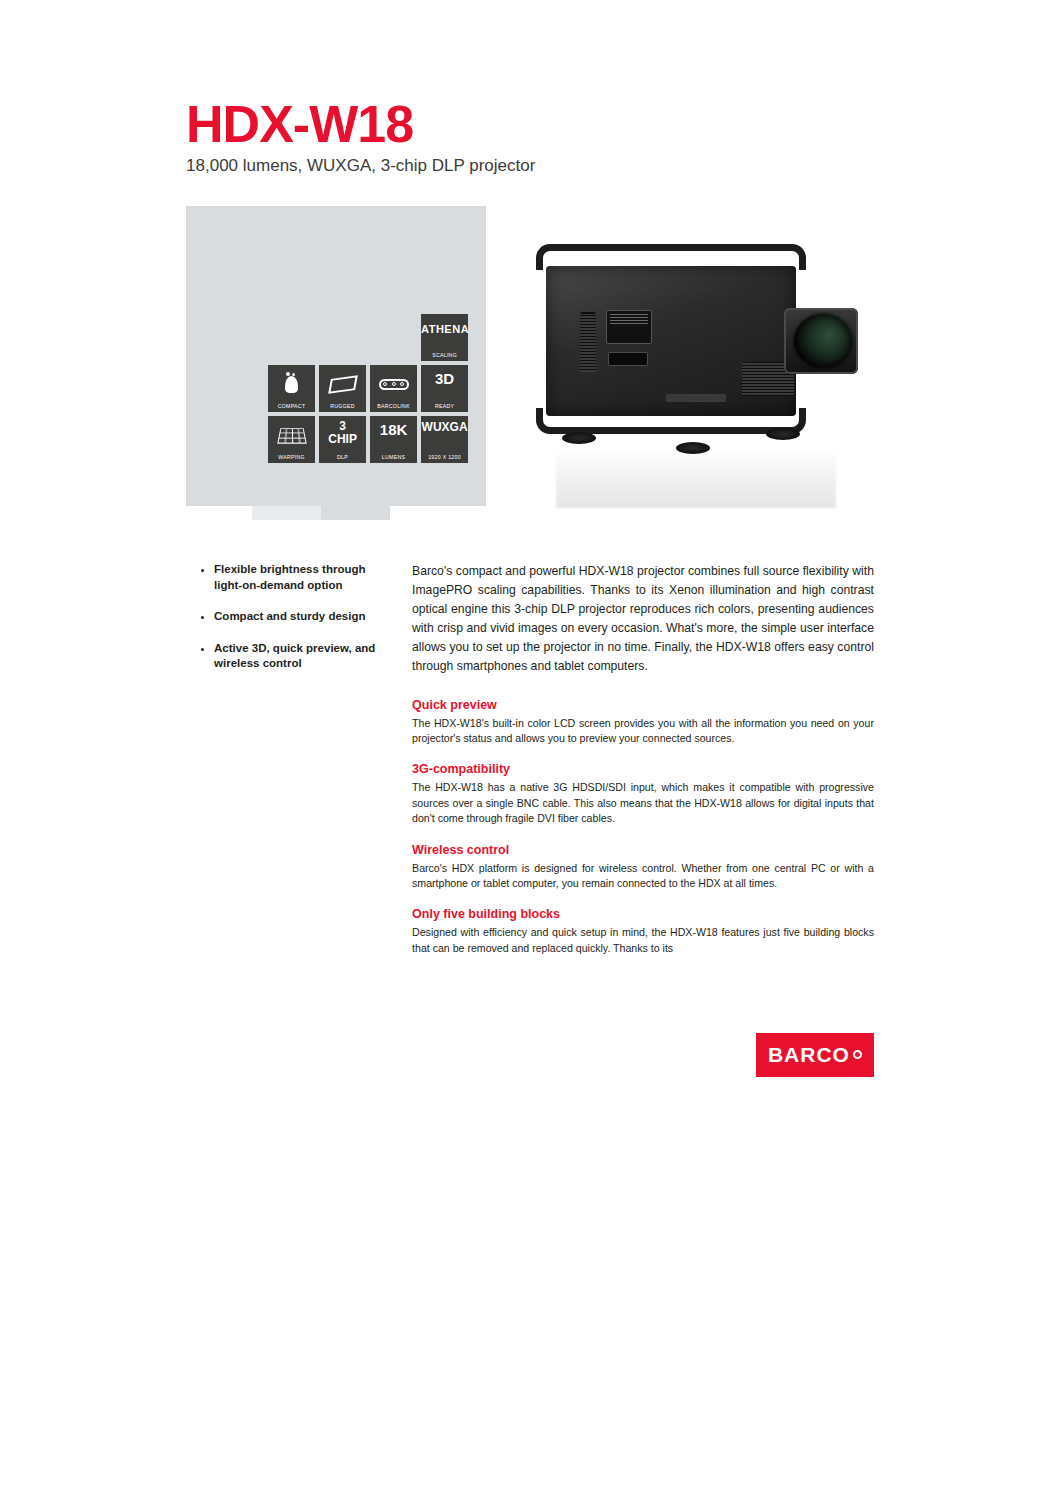HDX-W18
18,000 lumens, WUXGA, 3-chip DLP projector
ATHENA Scaling
Compact
Rugged
BarcoLink
3D Ready
Warping
3
CHIP DLP
18K Lumens
WUXGA 1920 x 1200
Flexible brightness through light-on-demand option
Compact and sturdy design
Active 3D, quick preview, and wireless control
Barco's compact and powerful HDX-W18 projector combines full source flexibility with ImagePRO scaling capabilities. Thanks to its Xenon illumination and high contrast optical engine this 3-chip DLP projector reproduces rich colors, presenting audiences with crisp and vivid images on every occasion. What's more, the simple user interface allows you to set up the projector in no time. Finally, the HDX-W18 offers easy control through smartphones and tablet computers.
Quick preview
The HDX-W18's built-in color LCD screen provides you with all the information you need on your projector's status and allows you to preview your connected sources.
3G-compatibility
The HDX-W18 has a native 3G HDSDI/SDI input, which makes it compatible with progressive sources over a single BNC cable. This also means that the HDX-W18 allows for digital inputs that don't come through fragile DVI fiber cables.
Wireless control
Barco's HDX platform is designed for wireless control. Whether from one central PC or with a smartphone or tablet computer, you remain connected to the HDX at all times.
Only five building blocks
Designed with efficiency and quick setup in mind, the HDX-W18 features just five building blocks that can be removed and replaced quickly. Thanks to its
BARCO